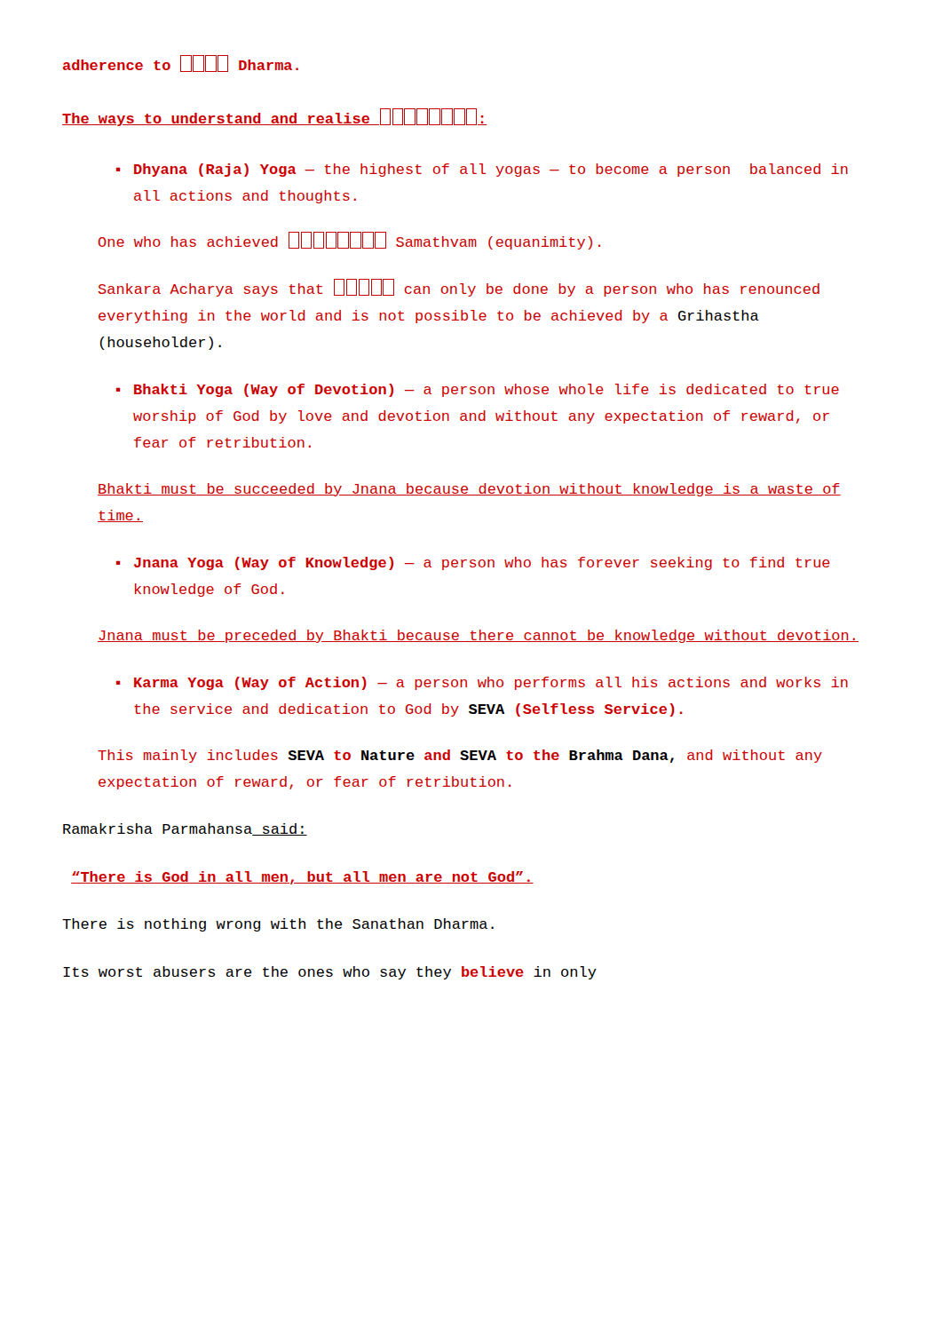adherence to Dharma.
The ways to understand and realise :
Dhyana (Raja) Yoga — the highest of all yogas — to become a person balanced in all actions and thoughts.
One who has achieved Samathvam (equanimity).
Sankara Acharya says that can only be done by a person who has renounced everything in the world and is not possible to be achieved by a Grihastha (householder).
Bhakti Yoga (Way of Devotion) — a person whose whole life is dedicated to true worship of God by love and devotion and without any expectation of reward, or fear of retribution.
Bhakti must be succeeded by Jnana because devotion without knowledge is a waste of time.
Jnana Yoga (Way of Knowledge) — a person who has forever seeking to find true knowledge of God.
Jnana must be preceded by Bhakti because there cannot be knowledge without devotion.
Karma Yoga (Way of Action) — a person who performs all his actions and works in the service and dedication to God by SEVA (Selfless Service).
This mainly includes SEVA to Nature and SEVA to the Brahma Dana, and without any expectation of reward, or fear of retribution.
Ramakrisha Parmahansa said:
“There is God in all men, but all men are not God”.
There is nothing wrong with the Sanathan Dharma.
Its worst abusers are the ones who say they believe in only